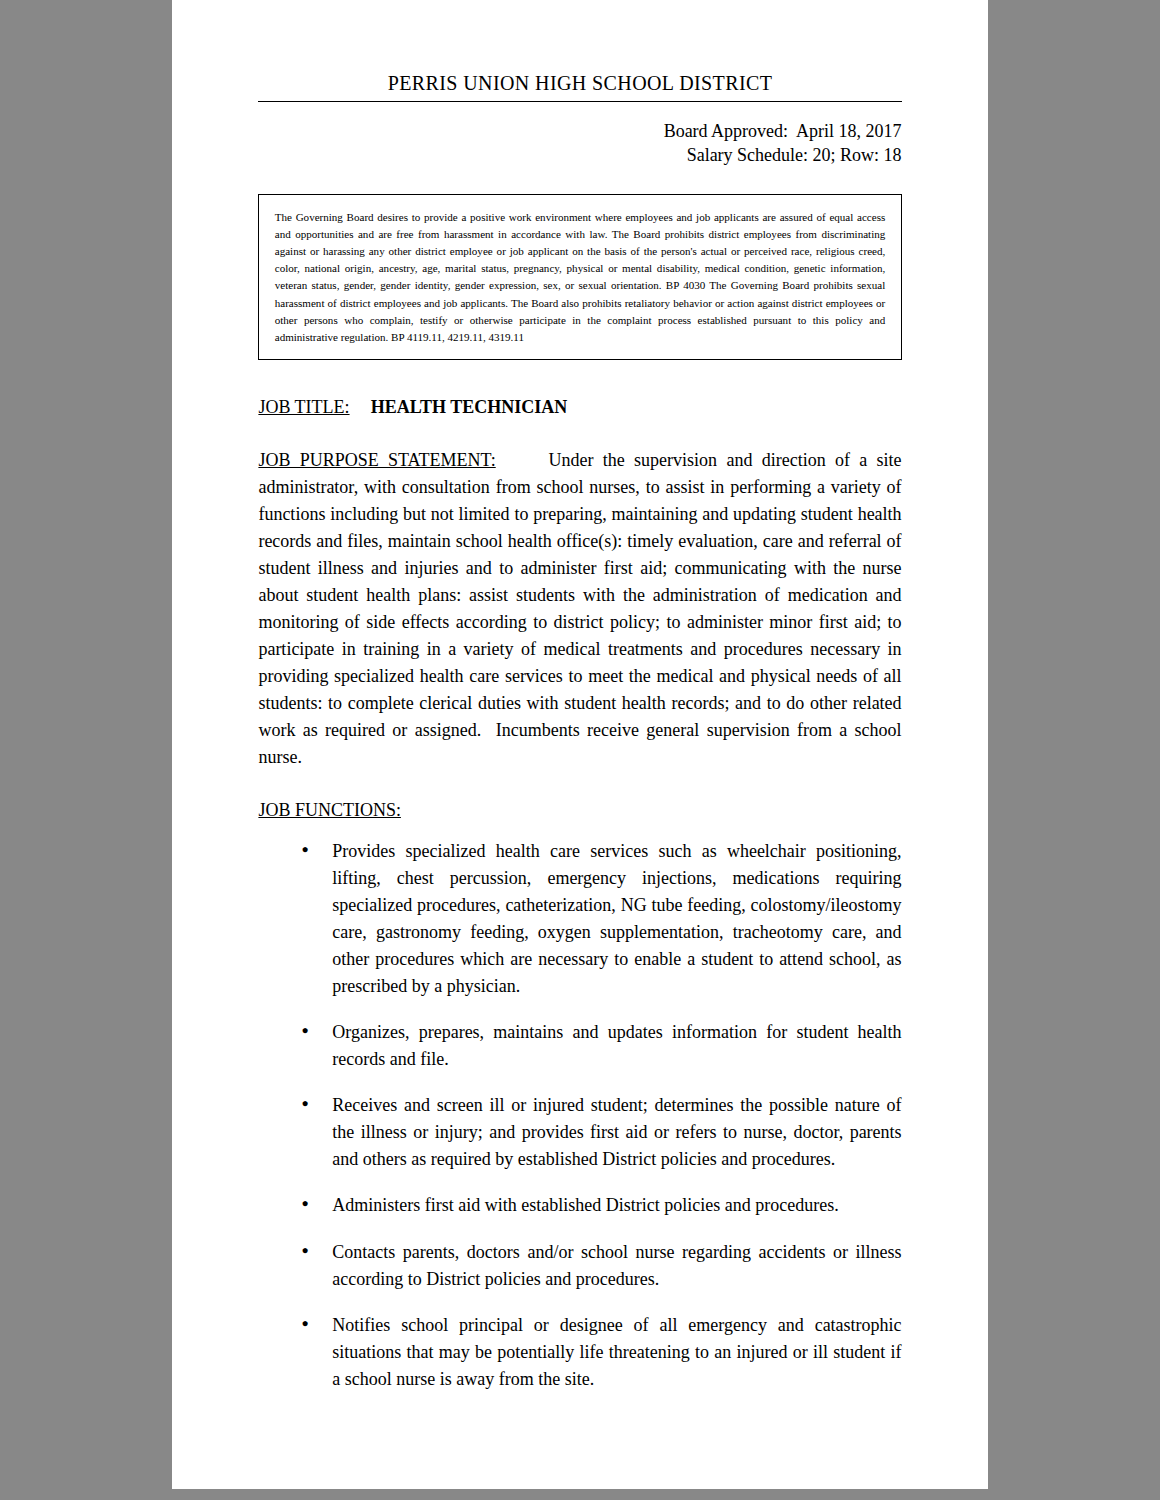PERRIS UNION HIGH SCHOOL DISTRICT
Board Approved: April 18, 2017
Salary Schedule: 20; Row: 18
The Governing Board desires to provide a positive work environment where employees and job applicants are assured of equal access and opportunities and are free from harassment in accordance with law. The Board prohibits district employees from discriminating against or harassing any other district employee or job applicant on the basis of the person's actual or perceived race, religious creed, color, national origin, ancestry, age, marital status, pregnancy, physical or mental disability, medical condition, genetic information, veteran status, gender, gender identity, gender expression, sex, or sexual orientation. BP 4030 The Governing Board prohibits sexual harassment of district employees and job applicants. The Board also prohibits retaliatory behavior or action against district employees or other persons who complain, testify or otherwise participate in the complaint process established pursuant to this policy and administrative regulation. BP 4119.11, 4219.11, 4319.11
JOB TITLE: HEALTH TECHNICIAN
JOB PURPOSE STATEMENT: Under the supervision and direction of a site administrator, with consultation from school nurses, to assist in performing a variety of functions including but not limited to preparing, maintaining and updating student health records and files, maintain school health office(s): timely evaluation, care and referral of student illness and injuries and to administer first aid; communicating with the nurse about student health plans: assist students with the administration of medication and monitoring of side effects according to district policy; to administer minor first aid; to participate in training in a variety of medical treatments and procedures necessary in providing specialized health care services to meet the medical and physical needs of all students: to complete clerical duties with student health records; and to do other related work as required or assigned. Incumbents receive general supervision from a school nurse.
JOB FUNCTIONS:
Provides specialized health care services such as wheelchair positioning, lifting, chest percussion, emergency injections, medications requiring specialized procedures, catheterization, NG tube feeding, colostomy/ileostomy care, gastronomy feeding, oxygen supplementation, tracheotomy care, and other procedures which are necessary to enable a student to attend school, as prescribed by a physician.
Organizes, prepares, maintains and updates information for student health records and file.
Receives and screen ill or injured student; determines the possible nature of the illness or injury; and provides first aid or refers to nurse, doctor, parents and others as required by established District policies and procedures.
Administers first aid with established District policies and procedures.
Contacts parents, doctors and/or school nurse regarding accidents or illness according to District policies and procedures.
Notifies school principal or designee of all emergency and catastrophic situations that may be potentially life threatening to an injured or ill student if a school nurse is away from the site.